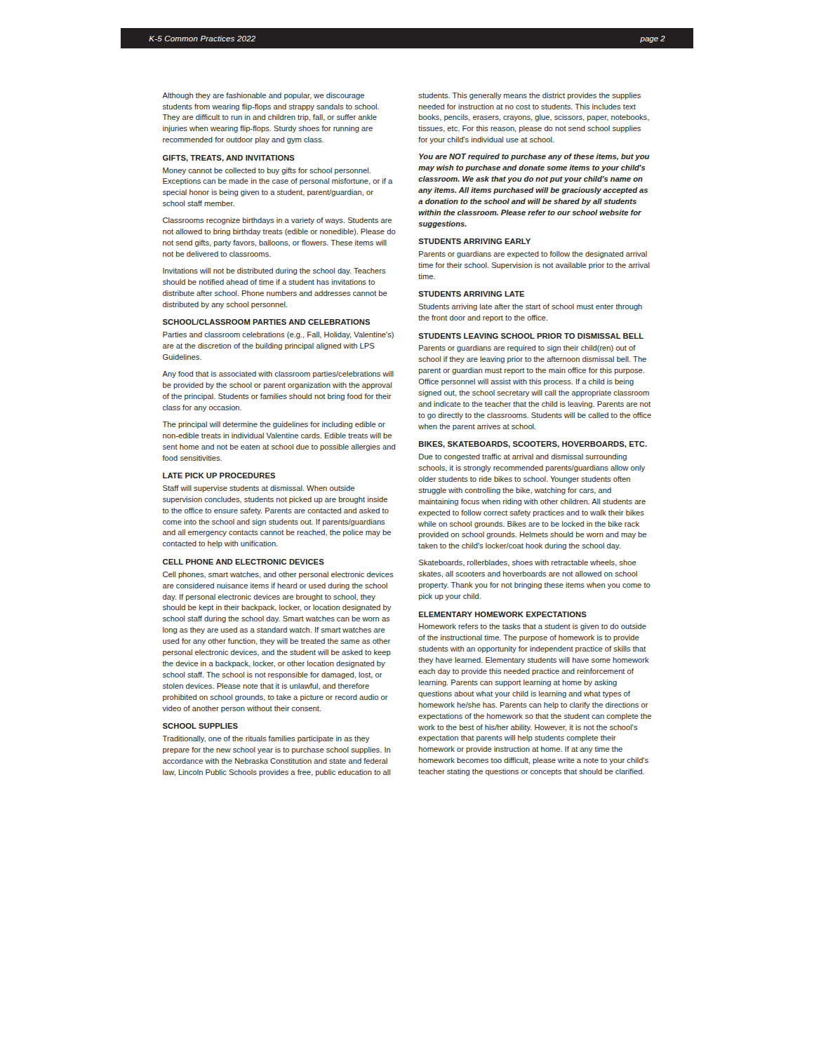K-5 Common Practices 2022
page 2
Although they are fashionable and popular, we discourage students from wearing flip-flops and strappy sandals to school. They are difficult to run in and children trip, fall, or suffer ankle injuries when wearing flip-flops. Sturdy shoes for running are recommended for outdoor play and gym class.
Gifts, Treats, and Invitations
Money cannot be collected to buy gifts for school personnel. Exceptions can be made in the case of personal misfortune, or if a special honor is being given to a student, parent/guardian, or school staff member.
Classrooms recognize birthdays in a variety of ways. Students are not allowed to bring birthday treats (edible or nonedible). Please do not send gifts, party favors, balloons, or flowers. These items will not be delivered to classrooms.
Invitations will not be distributed during the school day. Teachers should be notified ahead of time if a student has invitations to distribute after school. Phone numbers and addresses cannot be distributed by any school personnel.
School/Classroom Parties and Celebrations
Parties and classroom celebrations (e.g., Fall, Holiday, Valentine's) are at the discretion of the building principal aligned with LPS Guidelines.
Any food that is associated with classroom parties/celebrations will be provided by the school or parent organization with the approval of the principal. Students or families should not bring food for their class for any occasion.
The principal will determine the guidelines for including edible or non-edible treats in individual Valentine cards. Edible treats will be sent home and not be eaten at school due to possible allergies and food sensitivities.
Late Pick Up Procedures
Staff will supervise students at dismissal. When outside supervision concludes, students not picked up are brought inside to the office to ensure safety. Parents are contacted and asked to come into the school and sign students out. If parents/guardians and all emergency contacts cannot be reached, the police may be contacted to help with unification.
Cell Phone and Electronic Devices
Cell phones, smart watches, and other personal electronic devices are considered nuisance items if heard or used during the school day. If personal electronic devices are brought to school, they should be kept in their backpack, locker, or location designated by school staff during the school day. Smart watches can be worn as long as they are used as a standard watch. If smart watches are used for any other function, they will be treated the same as other personal electronic devices, and the student will be asked to keep the device in a backpack, locker, or other location designated by school staff. The school is not responsible for damaged, lost, or stolen devices. Please note that it is unlawful, and therefore prohibited on school grounds, to take a picture or record audio or video of another person without their consent.
School Supplies
Traditionally, one of the rituals families participate in as they prepare for the new school year is to purchase school supplies. In accordance with the Nebraska Constitution and state and federal law, Lincoln Public Schools provides a free, public education to all students. This generally means the district provides the supplies needed for instruction at no cost to students. This includes text books, pencils, erasers, crayons, glue, scissors, paper, notebooks, tissues, etc. For this reason, please do not send school supplies for your child's individual use at school.
You are NOT required to purchase any of these items, but you may wish to purchase and donate some items to your child's classroom. We ask that you do not put your child's name on any items. All items purchased will be graciously accepted as a donation to the school and will be shared by all students within the classroom. Please refer to our school website for suggestions.
Students Arriving Early
Parents or guardians are expected to follow the designated arrival time for their school. Supervision is not available prior to the arrival time.
Students Arriving Late
Students arriving late after the start of school must enter through the front door and report to the office.
Students Leaving School Prior to Dismissal Bell
Parents or guardians are required to sign their child(ren) out of school if they are leaving prior to the afternoon dismissal bell. The parent or guardian must report to the main office for this purpose. Office personnel will assist with this process. If a child is being signed out, the school secretary will call the appropriate classroom and indicate to the teacher that the child is leaving. Parents are not to go directly to the classrooms. Students will be called to the office when the parent arrives at school.
Bikes, Skateboards, Scooters, Hoverboards, etc.
Due to congested traffic at arrival and dismissal surrounding schools, it is strongly recommended parents/guardians allow only older students to ride bikes to school. Younger students often struggle with controlling the bike, watching for cars, and maintaining focus when riding with other children. All students are expected to follow correct safety practices and to walk their bikes while on school grounds. Bikes are to be locked in the bike rack provided on school grounds. Helmets should be worn and may be taken to the child's locker/coat hook during the school day.
Skateboards, rollerblades, shoes with retractable wheels, shoe skates, all scooters and hoverboards are not allowed on school property. Thank you for not bringing these items when you come to pick up your child.
Elementary Homework Expectations
Homework refers to the tasks that a student is given to do outside of the instructional time. The purpose of homework is to provide students with an opportunity for independent practice of skills that they have learned. Elementary students will have some homework each day to provide this needed practice and reinforcement of learning. Parents can support learning at home by asking questions about what your child is learning and what types of homework he/she has. Parents can help to clarify the directions or expectations of the homework so that the student can complete the work to the best of his/her ability. However, it is not the school's expectation that parents will help students complete their homework or provide instruction at home. If at any time the homework becomes too difficult, please write a note to your child's teacher stating the questions or concepts that should be clarified.